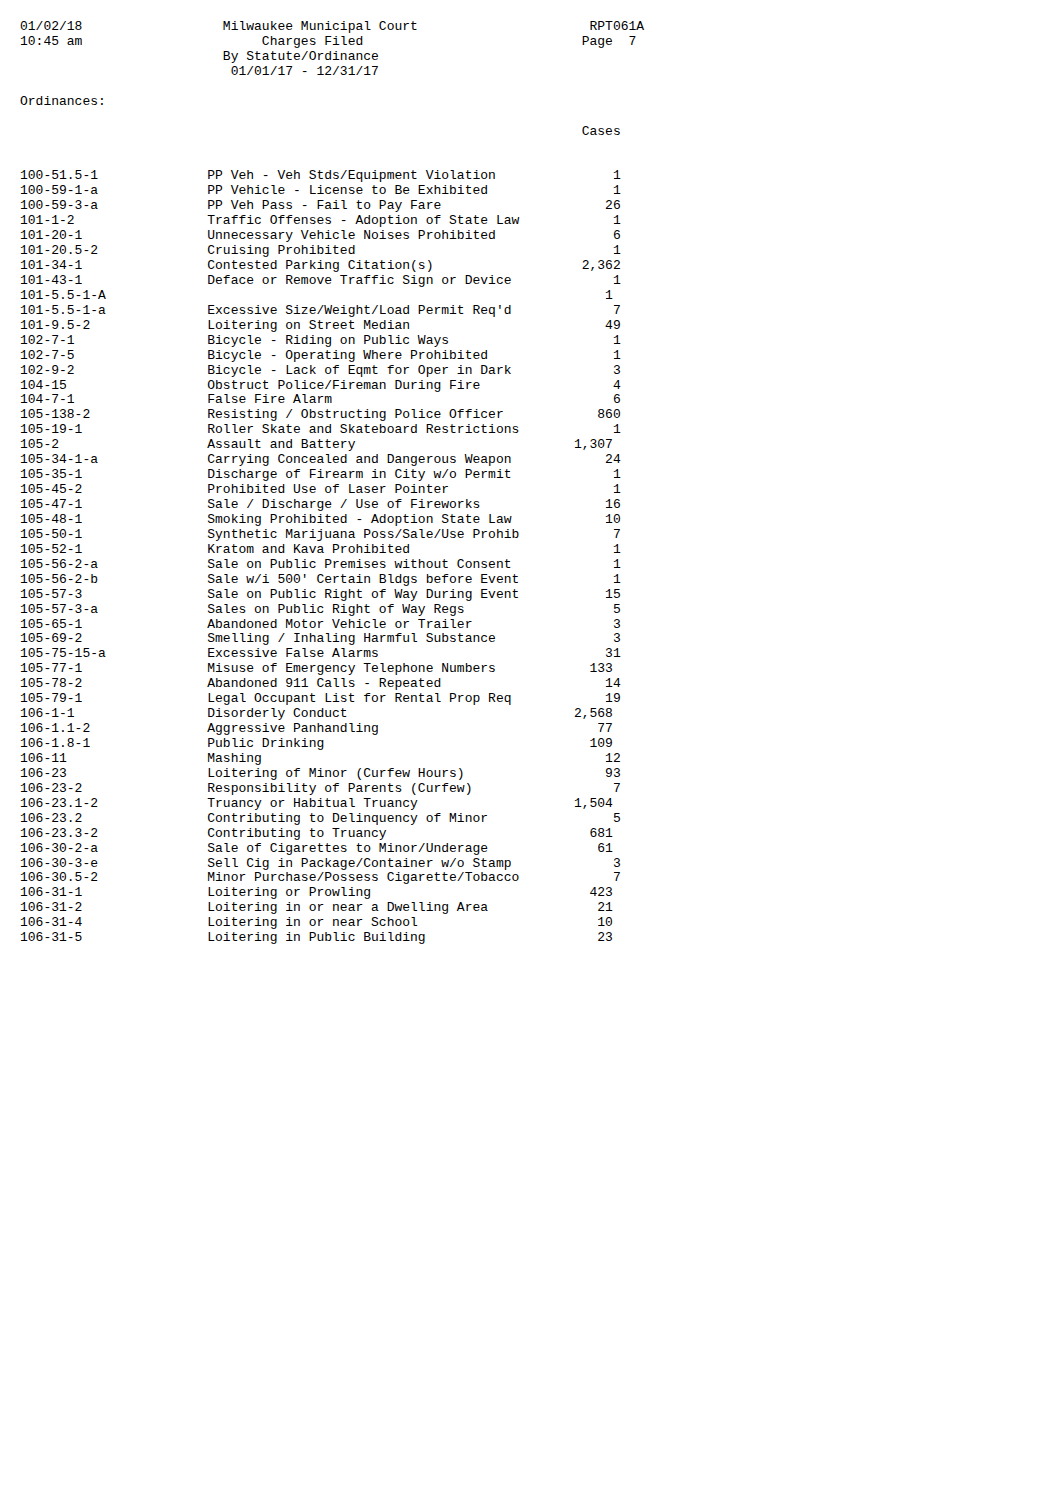01/02/18                  Milwaukee Municipal Court                      RPT061A
10:45 am                       Charges Filed                            Page  7
                          By Statute/Ordinance
                           01/01/17 - 12/31/17

Ordinances:

                                                                        Cases


100-51.5-1              PP Veh - Veh Stds/Equipment Violation               1
100-59-1-a              PP Vehicle - License to Be Exhibited                1
100-59-3-a              PP Veh Pass - Fail to Pay Fare                     26
101-1-2                 Traffic Offenses - Adoption of State Law            1
101-20-1                Unnecessary Vehicle Noises Prohibited               6
101-20.5-2              Cruising Prohibited                                 1
101-34-1                Contested Parking Citation(s)                   2,362
101-43-1                Deface or Remove Traffic Sign or Device             1
101-5.5-1-A                                                                1
101-5.5-1-a             Excessive Size/Weight/Load Permit Req'd             7
101-9.5-2               Loitering on Street Median                         49
102-7-1                 Bicycle - Riding on Public Ways                     1
102-7-5                 Bicycle - Operating Where Prohibited                1
102-9-2                 Bicycle - Lack of Eqmt for Oper in Dark             3
104-15                  Obstruct Police/Fireman During Fire                 4
104-7-1                 False Fire Alarm                                    6
105-138-2               Resisting / Obstructing Police Officer            860
105-19-1                Roller Skate and Skateboard Restrictions            1
105-2                   Assault and Battery                            1,307
105-34-1-a              Carrying Concealed and Dangerous Weapon            24
105-35-1                Discharge of Firearm in City w/o Permit             1
105-45-2                Prohibited Use of Laser Pointer                     1
105-47-1                Sale / Discharge / Use of Fireworks                16
105-48-1                Smoking Prohibited - Adoption State Law            10
105-50-1                Synthetic Marijuana Poss/Sale/Use Prohib            7
105-52-1                Kratom and Kava Prohibited                          1
105-56-2-a              Sale on Public Premises without Consent             1
105-56-2-b              Sale w/i 500' Certain Bldgs before Event            1
105-57-3                Sale on Public Right of Way During Event           15
105-57-3-a              Sales on Public Right of Way Regs                   5
105-65-1                Abandoned Motor Vehicle or Trailer                  3
105-69-2                Smelling / Inhaling Harmful Substance               3
105-75-15-a             Excessive False Alarms                             31
105-77-1                Misuse of Emergency Telephone Numbers            133
105-78-2                Abandoned 911 Calls - Repeated                     14
105-79-1                Legal Occupant List for Rental Prop Req            19
106-1-1                 Disorderly Conduct                             2,568
106-1.1-2               Aggressive Panhandling                            77
106-1.8-1               Public Drinking                                  109
106-11                  Mashing                                            12
106-23                  Loitering of Minor (Curfew Hours)                  93
106-23-2                Responsibility of Parents (Curfew)                  7
106-23.1-2              Truancy or Habitual Truancy                    1,504
106-23.2                Contributing to Delinquency of Minor                5
106-23.3-2              Contributing to Truancy                          681
106-30-2-a              Sale of Cigarettes to Minor/Underage              61
106-30-3-e              Sell Cig in Package/Container w/o Stamp             3
106-30.5-2              Minor Purchase/Possess Cigarette/Tobacco            7
106-31-1                Loitering or Prowling                            423
106-31-2                Loitering in or near a Dwelling Area              21
106-31-4                Loitering in or near School                       10
106-31-5                Loitering in Public Building                      23